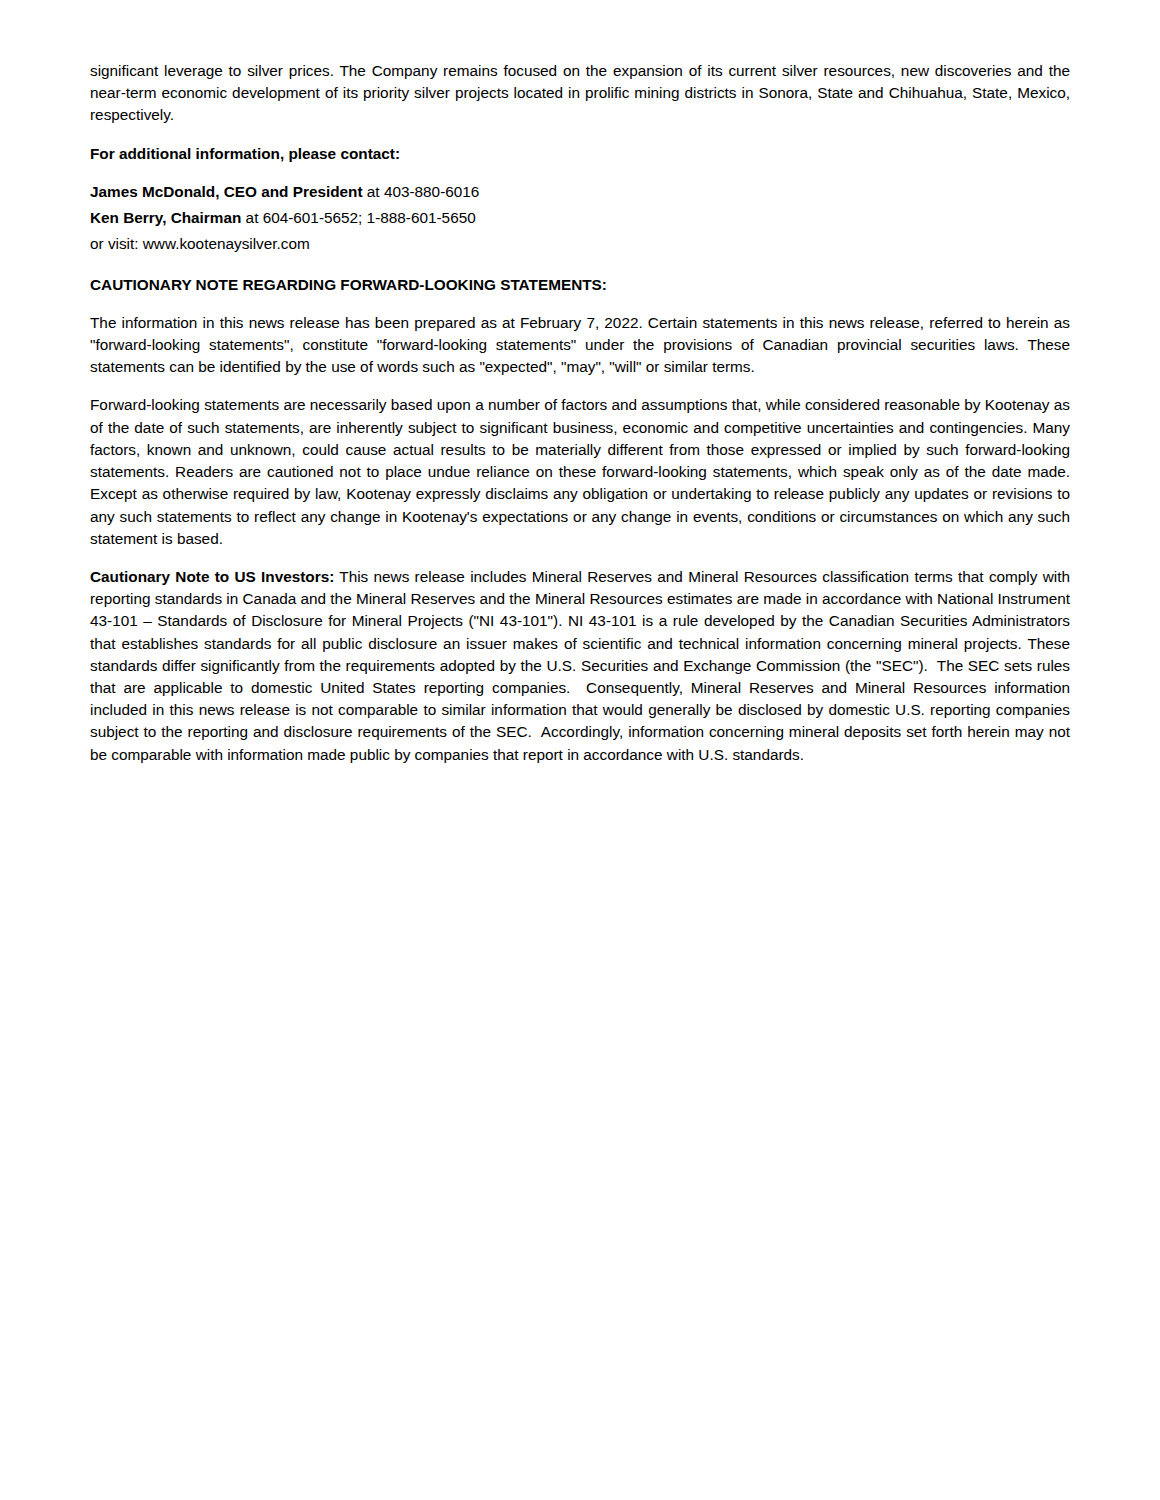significant leverage to silver prices. The Company remains focused on the expansion of its current silver resources, new discoveries and the near-term economic development of its priority silver projects located in prolific mining districts in Sonora, State and Chihuahua, State, Mexico, respectively.
For additional information, please contact:
James McDonald, CEO and President at 403-880-6016
Ken Berry, Chairman at 604-601-5652; 1-888-601-5650
or visit: www.kootenaysilver.com
CAUTIONARY NOTE REGARDING FORWARD-LOOKING STATEMENTS:
The information in this news release has been prepared as at February 7, 2022. Certain statements in this news release, referred to herein as "forward-looking statements", constitute "forward-looking statements" under the provisions of Canadian provincial securities laws. These statements can be identified by the use of words such as "expected", "may", "will" or similar terms.
Forward-looking statements are necessarily based upon a number of factors and assumptions that, while considered reasonable by Kootenay as of the date of such statements, are inherently subject to significant business, economic and competitive uncertainties and contingencies. Many factors, known and unknown, could cause actual results to be materially different from those expressed or implied by such forward-looking statements. Readers are cautioned not to place undue reliance on these forward-looking statements, which speak only as of the date made. Except as otherwise required by law, Kootenay expressly disclaims any obligation or undertaking to release publicly any updates or revisions to any such statements to reflect any change in Kootenay's expectations or any change in events, conditions or circumstances on which any such statement is based.
Cautionary Note to US Investors: This news release includes Mineral Reserves and Mineral Resources classification terms that comply with reporting standards in Canada and the Mineral Reserves and the Mineral Resources estimates are made in accordance with National Instrument 43-101 – Standards of Disclosure for Mineral Projects ("NI 43-101"). NI 43-101 is a rule developed by the Canadian Securities Administrators that establishes standards for all public disclosure an issuer makes of scientific and technical information concerning mineral projects. These standards differ significantly from the requirements adopted by the U.S. Securities and Exchange Commission (the "SEC"). The SEC sets rules that are applicable to domestic United States reporting companies. Consequently, Mineral Reserves and Mineral Resources information included in this news release is not comparable to similar information that would generally be disclosed by domestic U.S. reporting companies subject to the reporting and disclosure requirements of the SEC. Accordingly, information concerning mineral deposits set forth herein may not be comparable with information made public by companies that report in accordance with U.S. standards.